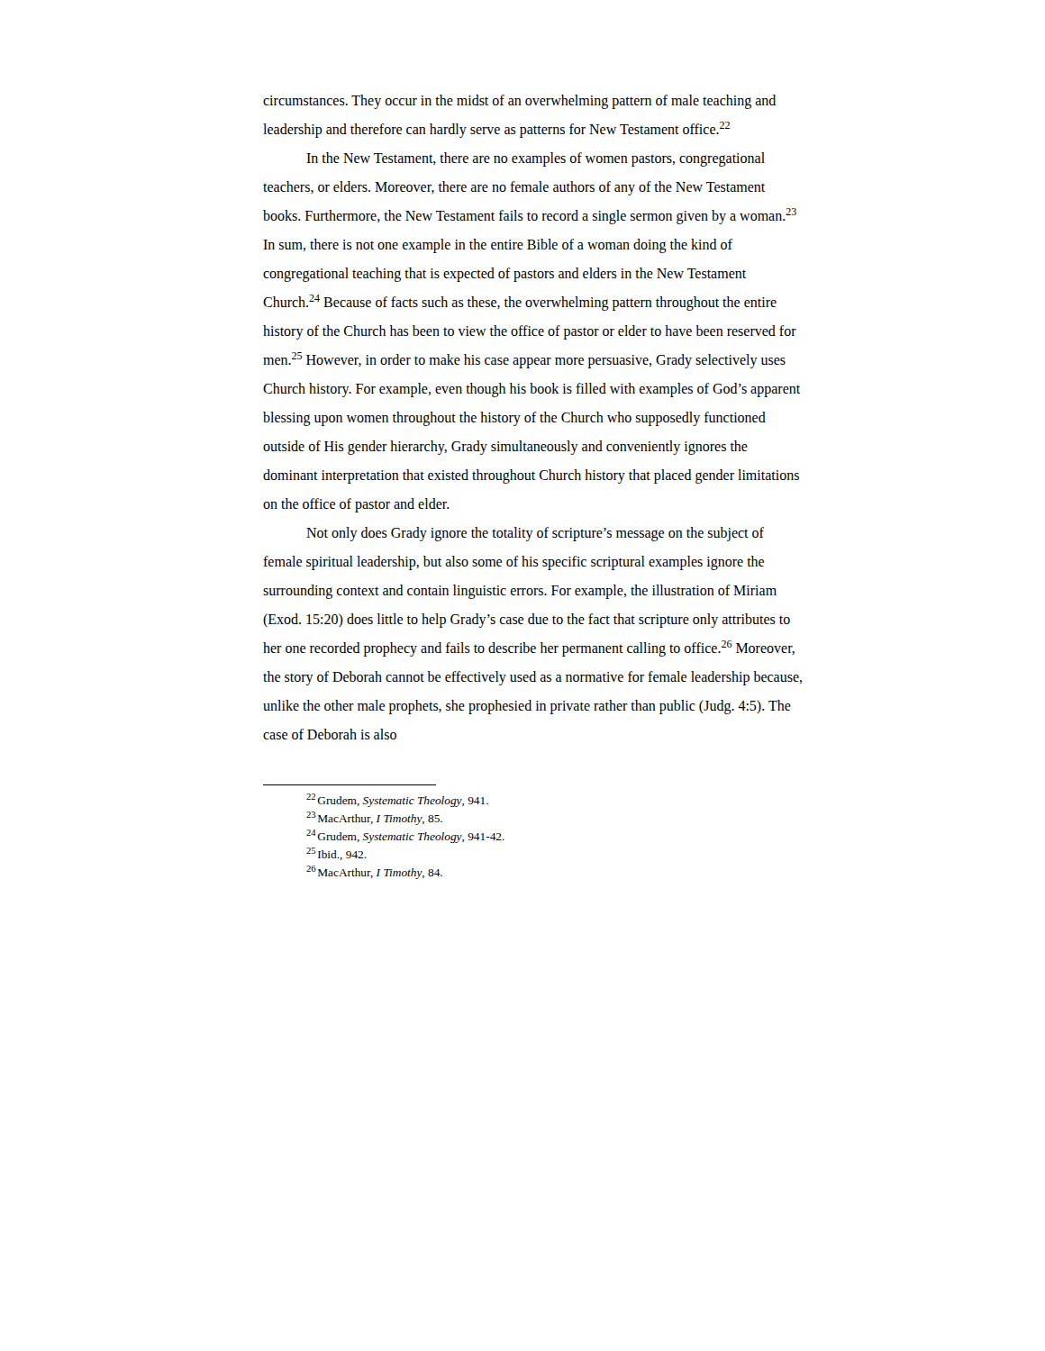circumstances. They occur in the midst of an overwhelming pattern of male teaching and leadership and therefore can hardly serve as patterns for New Testament office.22
In the New Testament, there are no examples of women pastors, congregational teachers, or elders. Moreover, there are no female authors of any of the New Testament books. Furthermore, the New Testament fails to record a single sermon given by a woman.23 In sum, there is not one example in the entire Bible of a woman doing the kind of congregational teaching that is expected of pastors and elders in the New Testament Church.24 Because of facts such as these, the overwhelming pattern throughout the entire history of the Church has been to view the office of pastor or elder to have been reserved for men.25 However, in order to make his case appear more persuasive, Grady selectively uses Church history. For example, even though his book is filled with examples of God’s apparent blessing upon women throughout the history of the Church who supposedly functioned outside of His gender hierarchy, Grady simultaneously and conveniently ignores the dominant interpretation that existed throughout Church history that placed gender limitations on the office of pastor and elder.
Not only does Grady ignore the totality of scripture’s message on the subject of female spiritual leadership, but also some of his specific scriptural examples ignore the surrounding context and contain linguistic errors. For example, the illustration of Miriam (Exod. 15:20) does little to help Grady’s case due to the fact that scripture only attributes to her one recorded prophecy and fails to describe her permanent calling to office.26 Moreover, the story of Deborah cannot be effectively used as a normative for female leadership because, unlike the other male prophets, she prophesied in private rather than public (Judg. 4:5). The case of Deborah is also
22 Grudem, Systematic Theology, 941.
23 MacArthur, I Timothy, 85.
24 Grudem, Systematic Theology, 941-42.
25 Ibid., 942.
26 MacArthur, I Timothy, 84.